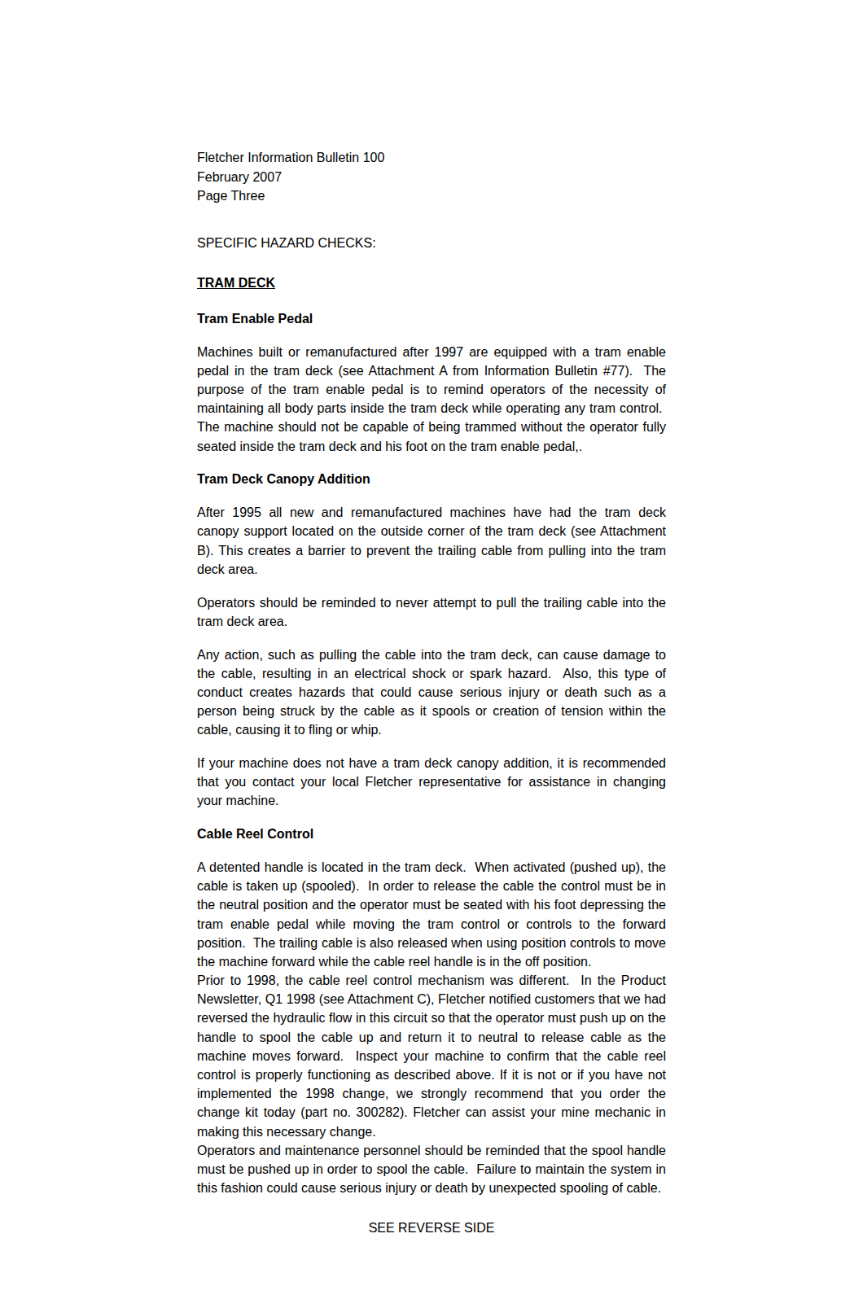Fletcher Information Bulletin 100
February 2007
Page Three
SPECIFIC HAZARD CHECKS:
TRAM DECK
Tram Enable Pedal
Machines built or remanufactured after 1997 are equipped with a tram enable pedal in the tram deck (see Attachment A from Information Bulletin #77). The purpose of the tram enable pedal is to remind operators of the necessity of maintaining all body parts inside the tram deck while operating any tram control. The machine should not be capable of being trammed without the operator fully seated inside the tram deck and his foot on the tram enable pedal,.
Tram Deck Canopy Addition
After 1995 all new and remanufactured machines have had the tram deck canopy support located on the outside corner of the tram deck (see Attachment B). This creates a barrier to prevent the trailing cable from pulling into the tram deck area.
Operators should be reminded to never attempt to pull the trailing cable into the tram deck area.
Any action, such as pulling the cable into the tram deck, can cause damage to the cable, resulting in an electrical shock or spark hazard. Also, this type of conduct creates hazards that could cause serious injury or death such as a person being struck by the cable as it spools or creation of tension within the cable, causing it to fling or whip.
If your machine does not have a tram deck canopy addition, it is recommended that you contact your local Fletcher representative for assistance in changing your machine.
Cable Reel Control
A detented handle is located in the tram deck. When activated (pushed up), the cable is taken up (spooled). In order to release the cable the control must be in the neutral position and the operator must be seated with his foot depressing the tram enable pedal while moving the tram control or controls to the forward position. The trailing cable is also released when using position controls to move the machine forward while the cable reel handle is in the off position.
Prior to 1998, the cable reel control mechanism was different. In the Product Newsletter, Q1 1998 (see Attachment C), Fletcher notified customers that we had reversed the hydraulic flow in this circuit so that the operator must push up on the handle to spool the cable up and return it to neutral to release cable as the machine moves forward. Inspect your machine to confirm that the cable reel control is properly functioning as described above. If it is not or if you have not implemented the 1998 change, we strongly recommend that you order the change kit today (part no. 300282). Fletcher can assist your mine mechanic in making this necessary change.
Operators and maintenance personnel should be reminded that the spool handle must be pushed up in order to spool the cable. Failure to maintain the system in this fashion could cause serious injury or death by unexpected spooling of cable.
SEE REVERSE SIDE